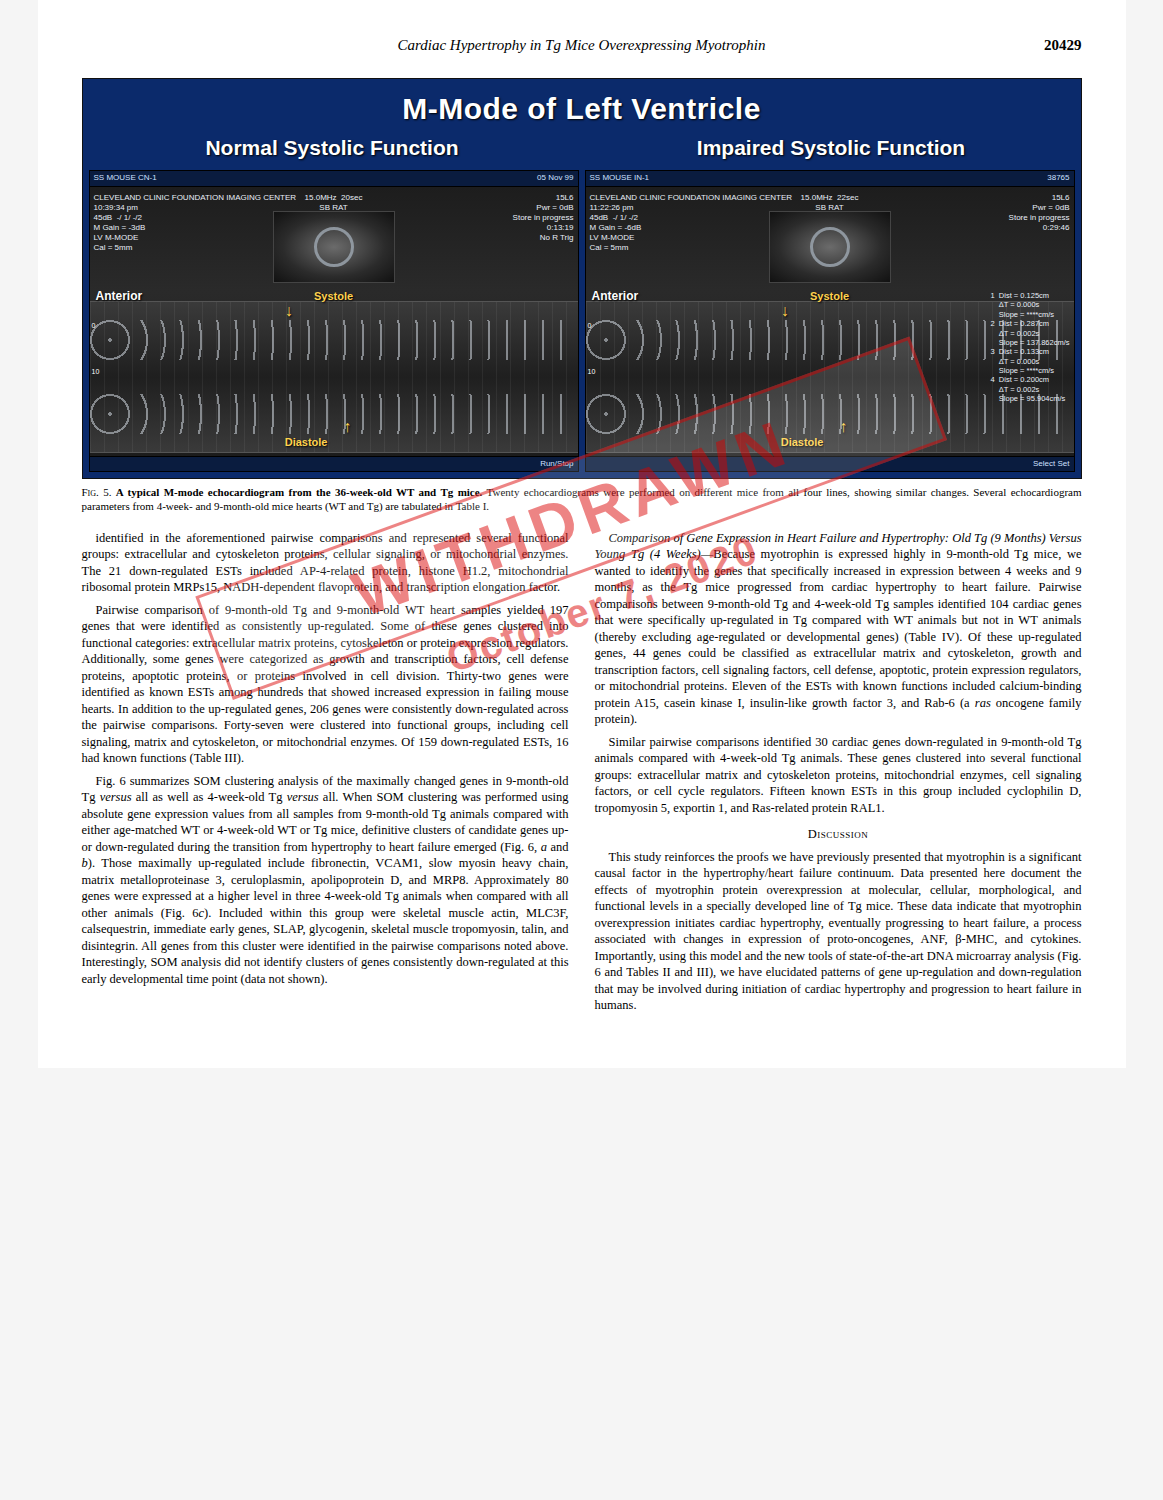Cardiac Hypertrophy in Tg Mice Overexpressing Myotrophin 20429
M-Mode of Left Ventricle
Normal Systolic Function
Impaired Systolic Function
SS MOUSE CN-105 Nov 99
CLEVELAND CLINIC FOUNDATION IMAGING CENTER
10:39:34 pm
45dB -/ 1/ -/2
M Gain = -3dB
LV M-MODE
Cal = 5mm
15.0MHz 20sec
SB RAT
SB RAT
MI2d=0.4 TIS=0.1
15L6
Pwr = 0dB
Store in progress
0:13:19
No R Trig
Anterior
Systole
↓
Diastole
↑
0
10
Run/Stop
SS MOUSE IN-138765
CLEVELAND CLINIC FOUNDATION IMAGING CENTER
11:22:26 pm
45dB -/ 1/ -/2
M Gain = -6dB
LV M-MODE
Cal = 5mm
15.0MHz 22sec
SB RAT
SB RAT
Mlmm=0.4 TIS=0.1
15L6
Pwr = 0dB
Store in progress
0:29:46
1 Dist = 0.125cm
ΔT = 0.000s
Slope = ****cm/s
2 Dist = 0.287cm
ΔT = 0.002s
Slope = 137.862cm/s
3 Dist = 0.133cm
ΔT = 0.000s
Slope = ****cm/s
4 Dist = 0.200cm
ΔT = 0.002s
Slope = 95.904cm/s
Anterior
Systole
↓
Diastole
↑
0
10
Select Set
Fig. 5. A typical M-mode echocardiogram from the 36-week-old WT and Tg mice. Twenty echocardiograms were performed on different mice from all four lines, showing similar changes. Several echocardiogram parameters from 4-week- and 9-month-old mice hearts (WT and Tg) are tabulated in Table I.
identified in the aforementioned pairwise comparisons and represented several functional groups: extracellular and cytoskeleton proteins, cellular signaling, or mitochondrial enzymes. The 21 down-regulated ESTs included AP-4-related protein, histone H1.2, mitochondrial ribosomal protein MRPs15, NADH-dependent flavoprotein, and transcription elongation factor.
Pairwise comparison of 9-month-old Tg and 9-month-old WT heart samples yielded 197 genes that were identified as consistently up-regulated. Some of these genes clustered into functional categories: extracellular matrix proteins, cytoskeleton or protein expression regulators. Additionally, some genes were categorized as growth and transcription factors, cell defense proteins, apoptotic proteins, or proteins involved in cell division. Thirty-two genes were identified as known ESTs among hundreds that showed increased expression in failing mouse hearts. In addition to the up-regulated genes, 206 genes were consistently down-regulated across the pairwise comparisons. Forty-seven were clustered into functional groups, including cell signaling, matrix and cytoskeleton, or mitochondrial enzymes. Of 159 down-regulated ESTs, 16 had known functions (Table III).
Fig. 6 summarizes SOM clustering analysis of the maximally changed genes in 9-month-old Tg versus all as well as 4-week-old Tg versus all. When SOM clustering was performed using absolute gene expression values from all samples from 9-month-old Tg animals compared with either age-matched WT or 4-week-old WT or Tg mice, definitive clusters of candidate genes up- or down-regulated during the transition from hypertrophy to heart failure emerged (Fig. 6, a and b). Those maximally up-regulated include fibronectin, VCAM1, slow myosin heavy chain, matrix metalloproteinase 3, ceruloplasmin, apolipoprotein D, and MRP8. Approximately 80 genes were expressed at a higher level in three 4-week-old Tg animals when compared with all other animals (Fig. 6c). Included within this group were skeletal muscle actin, MLC3F, calsequestrin, immediate early genes, SLAP, glycogenin, skeletal muscle tropomyosin, talin, and disintegrin. All genes from this cluster were identified in the pairwise comparisons noted above. Interestingly, SOM analysis did not identify clusters of genes consistently down-regulated at this early developmental time point (data not shown).
Comparison of Gene Expression in Heart Failure and Hypertrophy: Old Tg (9 Months) Versus Young Tg (4 Weeks)—Because myotrophin is expressed highly in 9-month-old Tg mice, we wanted to identify the genes that specifically increased in expression between 4 weeks and 9 months, as the Tg mice progressed from cardiac hypertrophy to heart failure. Pairwise comparisons between 9-month-old Tg and 4-week-old Tg samples identified 104 cardiac genes that were specifically up-regulated in Tg compared with WT animals but not in WT animals (thereby excluding age-regulated or developmental genes) (Table IV). Of these up-regulated genes, 44 genes could be classified as extracellular matrix and cytoskeleton, growth and transcription factors, cell signaling factors, cell defense, apoptotic, protein expression regulators, or mitochondrial proteins. Eleven of the ESTs with known functions included calcium-binding protein A15, casein kinase I, insulin-like growth factor 3, and Rab-6 (a ras oncogene family protein).
Similar pairwise comparisons identified 30 cardiac genes down-regulated in 9-month-old Tg animals compared with 4-week-old Tg animals. These genes clustered into several functional groups: extracellular matrix and cytoskeleton proteins, mitochondrial enzymes, cell signaling factors, or cell cycle regulators. Fifteen known ESTs in this group included cyclophilin D, tropomyosin 5, exportin 1, and Ras-related protein RAL1.
Discussion
This study reinforces the proofs we have previously presented that myotrophin is a significant causal factor in the hypertrophy/heart failure continuum. Data presented here document the effects of myotrophin protein overexpression at molecular, cellular, morphological, and functional levels in a specially developed line of Tg mice. These data indicate that myotrophin overexpression initiates cardiac hypertrophy, eventually progressing to heart failure, a process associated with changes in expression of proto-oncogenes, ANF, β-MHC, and cytokines. Importantly, using this model and the new tools of state-of-the-art DNA microarray analysis (Fig. 6 and Tables II and III), we have elucidated patterns of gene up-regulation and down-regulation that may be involved during initiation of cardiac hypertrophy and progression to heart failure in humans.
WITHDRAWN
October 7, 2020